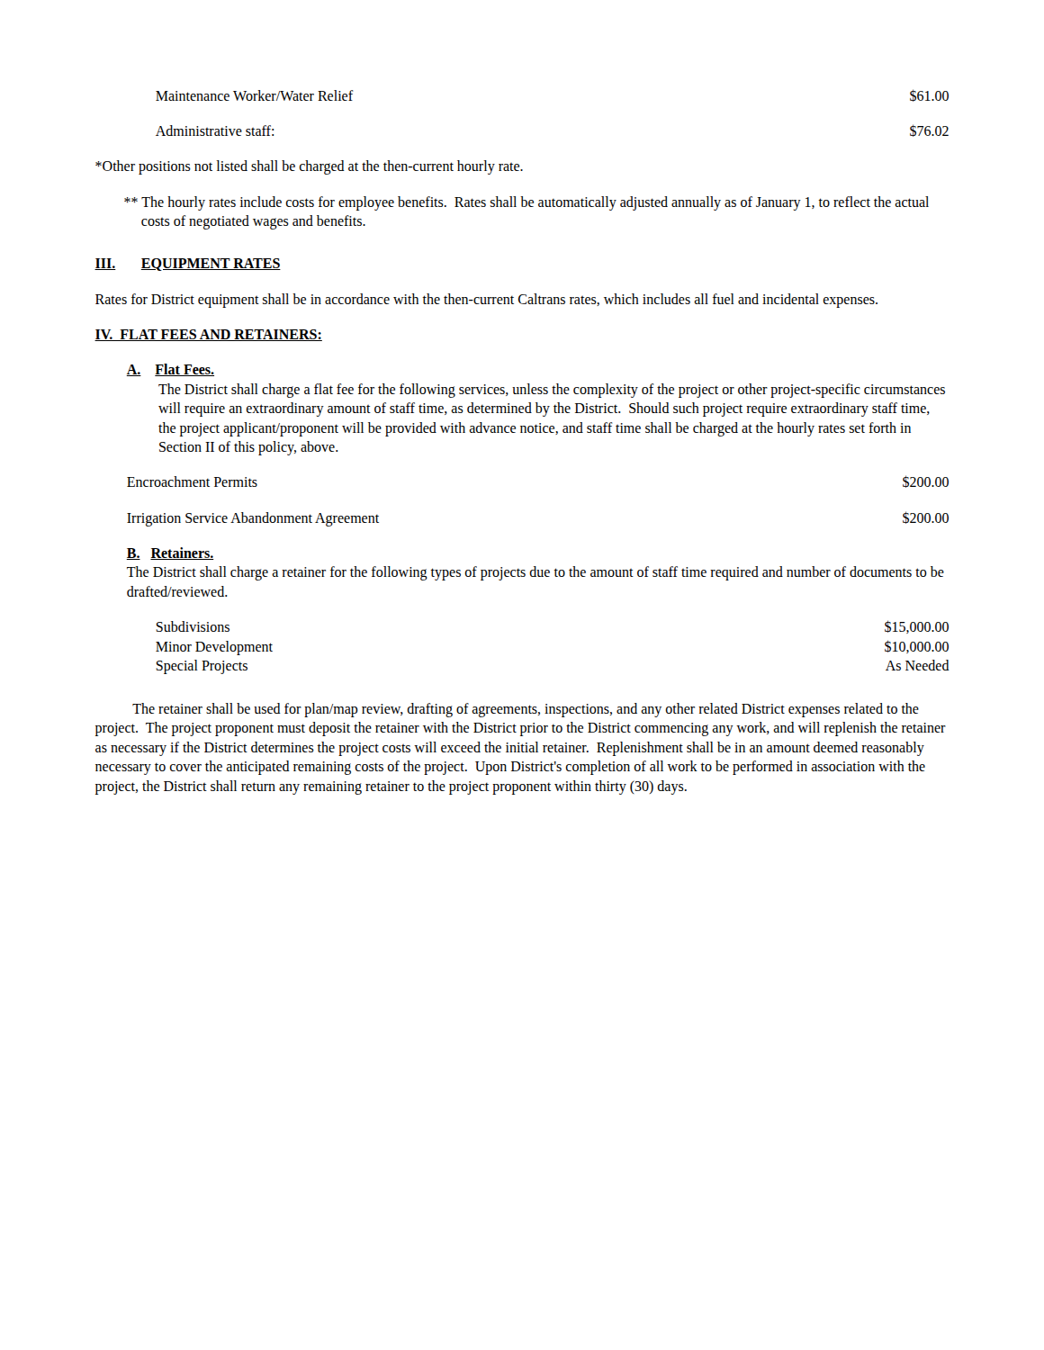Maintenance Worker/Water Relief $61.00
Administrative staff: $76.02
*Other positions not listed shall be charged at the then-current hourly rate.
** The hourly rates include costs for employee benefits. Rates shall be automatically adjusted annually as of January 1, to reflect the actual costs of negotiated wages and benefits.
III. EQUIPMENT RATES
Rates for District equipment shall be in accordance with the then-current Caltrans rates, which includes all fuel and incidental expenses.
IV. FLAT FEES AND RETAINERS:
A. Flat Fees.
The District shall charge a flat fee for the following services, unless the complexity of the project or other project-specific circumstances will require an extraordinary amount of staff time, as determined by the District. Should such project require extraordinary staff time, the project applicant/proponent will be provided with advance notice, and staff time shall be charged at the hourly rates set forth in Section II of this policy, above.
Encroachment Permits $200.00
Irrigation Service Abandonment Agreement $200.00
B. Retainers. The District shall charge a retainer for the following types of projects due to the amount of staff time required and number of documents to be drafted/reviewed.
Subdivisions$15,000.00
Minor Development$10,000.00
Special Projects As Needed
The retainer shall be used for plan/map review, drafting of agreements, inspections, and any other related District expenses related to the project. The project proponent must deposit the retainer with the District prior to the District commencing any work, and will replenish the retainer as necessary if the District determines the project costs will exceed the initial retainer. Replenishment shall be in an amount deemed reasonably necessary to cover the anticipated remaining costs of the project. Upon District's completion of all work to be performed in association with the project, the District shall return any remaining retainer to the project proponent within thirty (30) days.